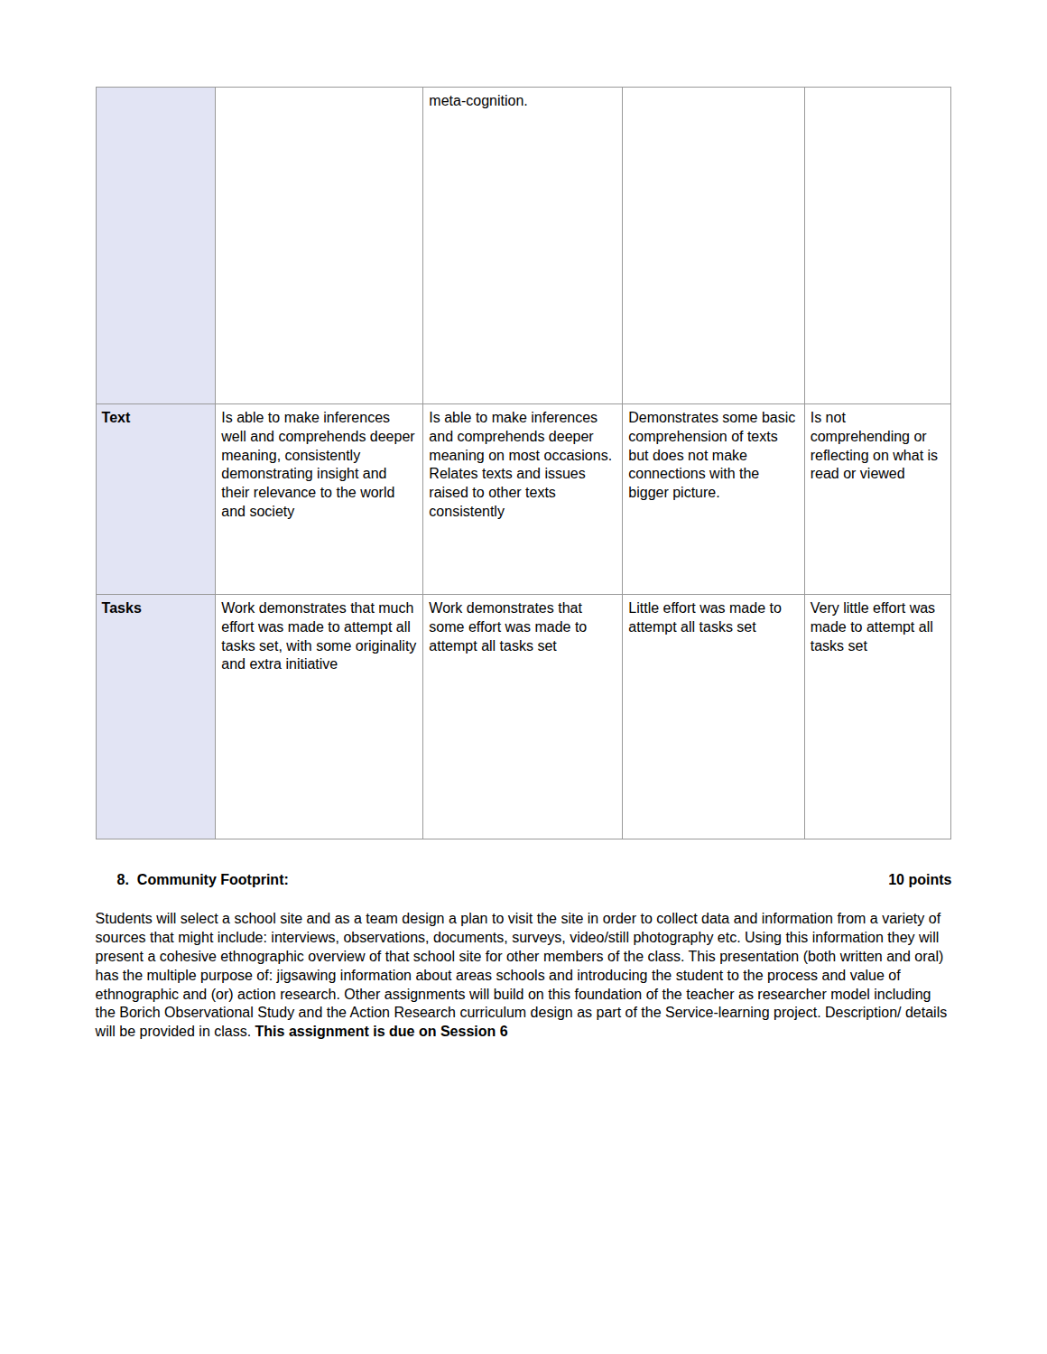| | | meta-cognition. | | |
| Text | Is able to make inferences well and comprehends deeper meaning, consistently demonstrating insight and their relevance to the world and society | Is able to make inferences and comprehends deeper meaning on most occasions. Relates texts and issues raised to other texts consistently | Demonstrates some basic comprehension of texts but does not make connections with the bigger picture. | Is not comprehending or reflecting on what is read or viewed |
| Tasks | Work demonstrates that much effort was made to attempt all tasks set, with some originality and extra initiative | Work demonstrates that some effort was made to attempt all tasks set | Little effort was made to attempt all tasks set | Very little effort was made to attempt all tasks set |
8. Community Footprint: 10 points
Students will select a school site and as a team design a plan to visit the site in order to collect data and information from a variety of sources that might include: interviews, observations, documents, surveys, video/still photography etc. Using this information they will present a cohesive ethnographic overview of that school site for other members of the class. This presentation (both written and oral) has the multiple purpose of: jigsawing information about areas schools and introducing the student to the process and value of ethnographic and (or) action research. Other assignments will build on this foundation of the teacher as researcher model including the Borich Observational Study and the Action Research curriculum design as part of the Service-learning project. Description/ details will be provided in class. This assignment is due on Session 6